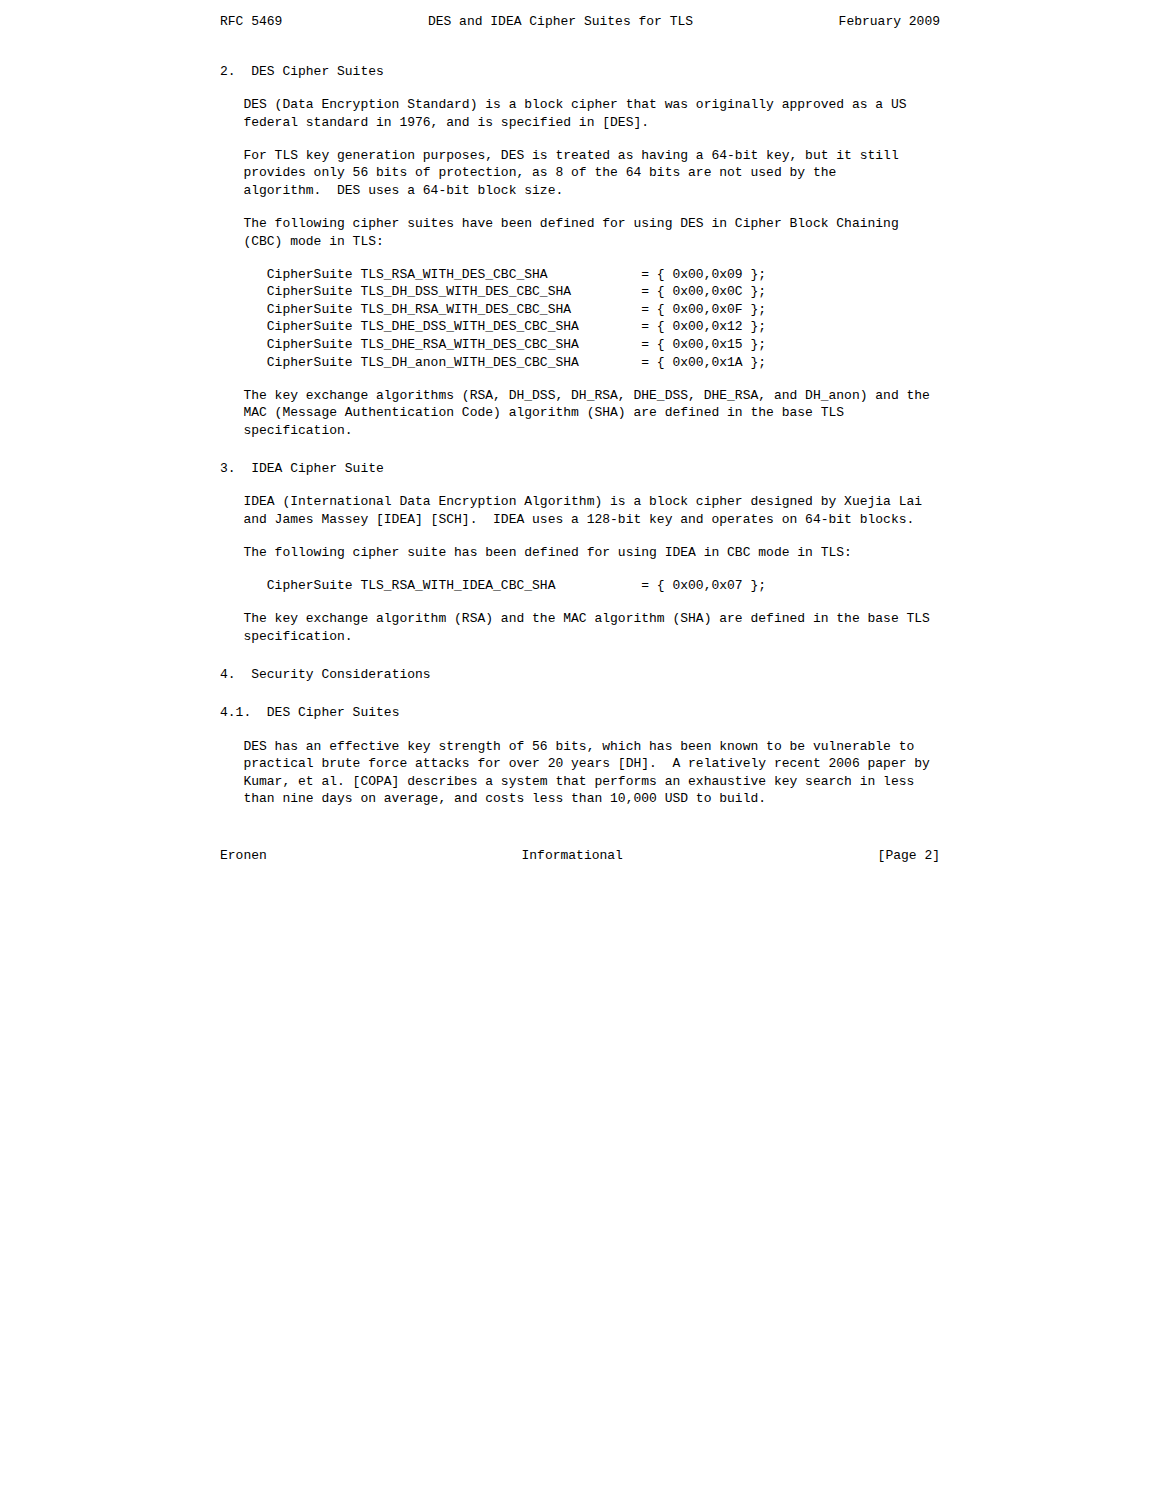RFC 5469 DES and IDEA Cipher Suites for TLS February 2009
2. DES Cipher Suites
DES (Data Encryption Standard) is a block cipher that was originally approved as a US federal standard in 1976, and is specified in [DES].
For TLS key generation purposes, DES is treated as having a 64-bit key, but it still provides only 56 bits of protection, as 8 of the 64 bits are not used by the algorithm. DES uses a 64-bit block size.
The following cipher suites have been defined for using DES in Cipher Block Chaining (CBC) mode in TLS:
CipherSuite TLS_RSA_WITH_DES_CBC_SHA            = { 0x00,0x09 };
CipherSuite TLS_DH_DSS_WITH_DES_CBC_SHA         = { 0x00,0x0C };
CipherSuite TLS_DH_RSA_WITH_DES_CBC_SHA         = { 0x00,0x0F };
CipherSuite TLS_DHE_DSS_WITH_DES_CBC_SHA        = { 0x00,0x12 };
CipherSuite TLS_DHE_RSA_WITH_DES_CBC_SHA        = { 0x00,0x15 };
CipherSuite TLS_DH_anon_WITH_DES_CBC_SHA        = { 0x00,0x1A };
The key exchange algorithms (RSA, DH_DSS, DH_RSA, DHE_DSS, DHE_RSA, and DH_anon) and the MAC (Message Authentication Code) algorithm (SHA) are defined in the base TLS specification.
3. IDEA Cipher Suite
IDEA (International Data Encryption Algorithm) is a block cipher designed by Xuejia Lai and James Massey [IDEA] [SCH]. IDEA uses a 128-bit key and operates on 64-bit blocks.
The following cipher suite has been defined for using IDEA in CBC mode in TLS:
CipherSuite TLS_RSA_WITH_IDEA_CBC_SHA           = { 0x00,0x07 };
The key exchange algorithm (RSA) and the MAC algorithm (SHA) are defined in the base TLS specification.
4. Security Considerations
4.1. DES Cipher Suites
DES has an effective key strength of 56 bits, which has been known to be vulnerable to practical brute force attacks for over 20 years [DH]. A relatively recent 2006 paper by Kumar, et al. [COPA] describes a system that performs an exhaustive key search in less than nine days on average, and costs less than 10,000 USD to build.
Eronen Informational [Page 2]